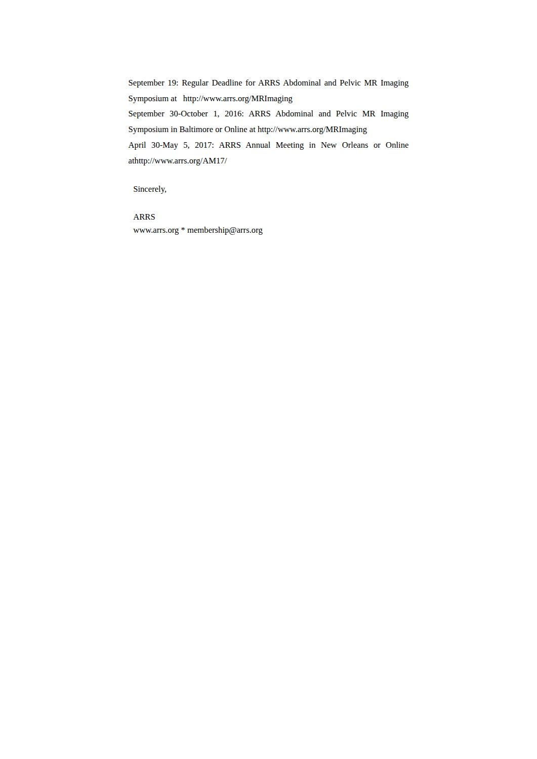September 19: Regular Deadline for ARRS Abdominal and Pelvic MR Imaging Symposium at http://www.arrs.org/MRImaging
September 30-October 1, 2016: ARRS Abdominal and Pelvic MR Imaging Symposium in Baltimore or Online at http://www.arrs.org/MRImaging
April 30-May 5, 2017: ARRS Annual Meeting in New Orleans or Online athttp://www.arrs.org/AM17/
Sincerely,
ARRS
www.arrs.org * membership@arrs.org